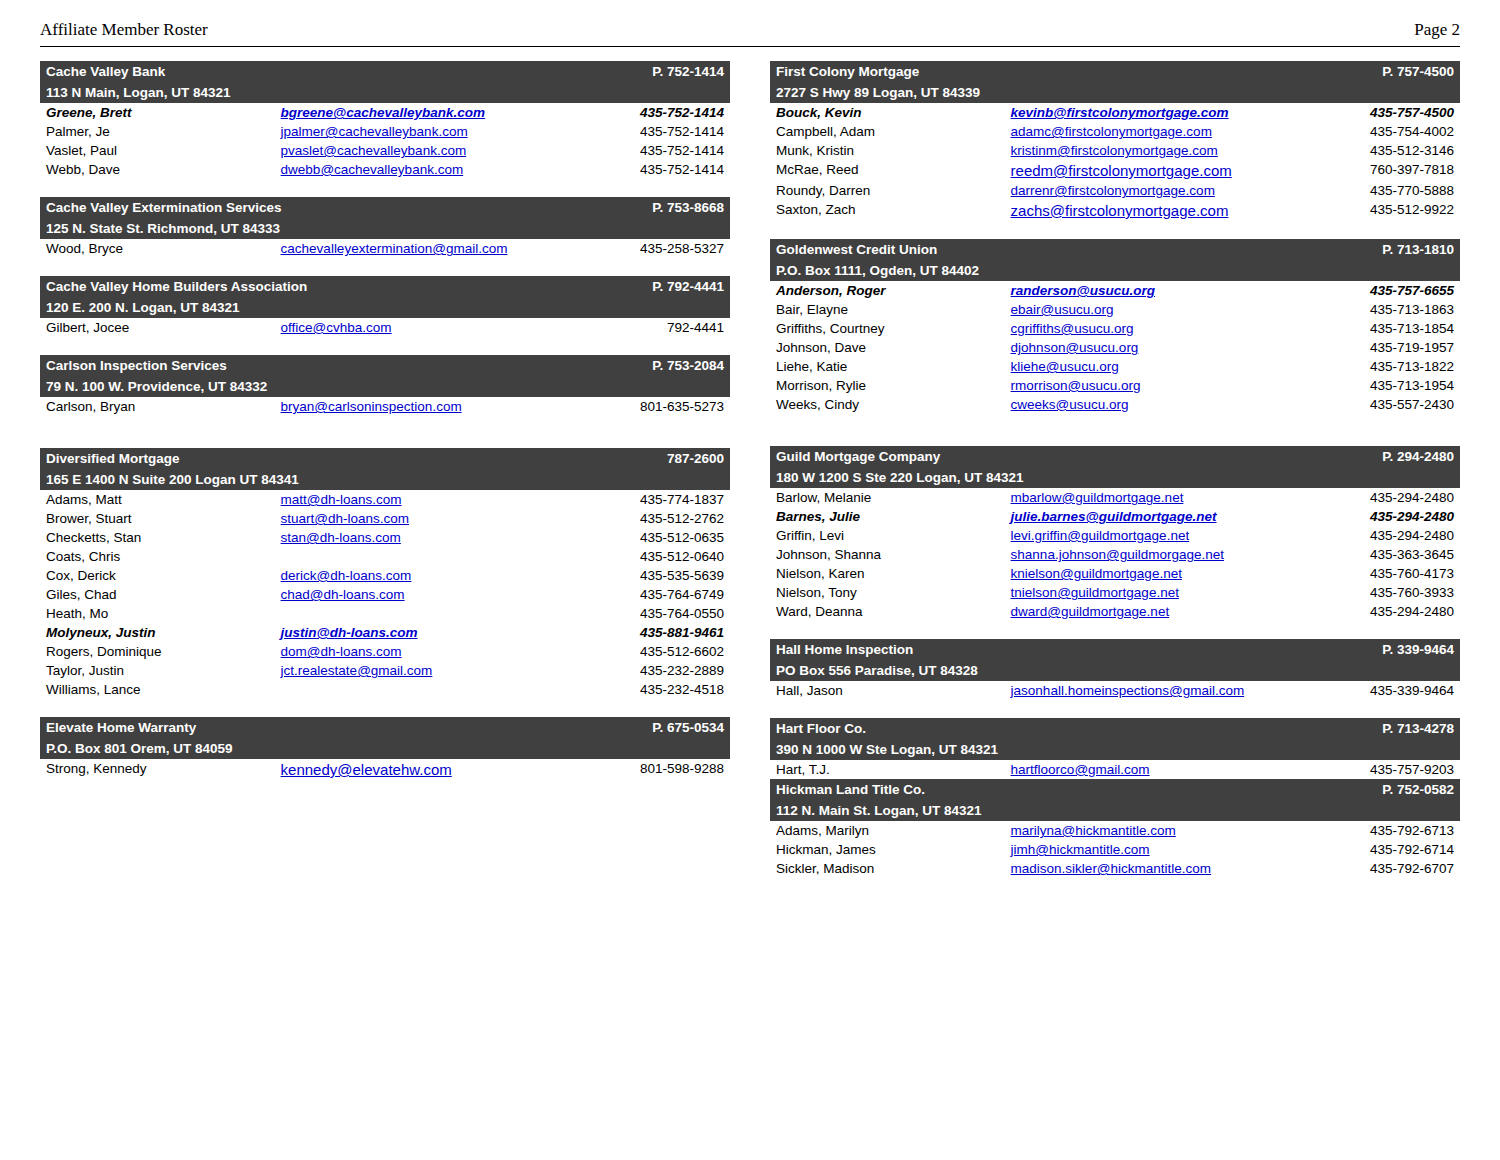Affiliate Member Roster
Page 2
| Cache Valley Bank | P. 752-1414 |
| 113 N Main, Logan, UT 84321 |
| Greene, Brett | bgreene@cachevalleybank.com | 435-752-1414 |
| Palmer, Je | jpalmer@cachevalleybank.com | 435-752-1414 |
| Vaslet, Paul | pvaslet@cachevalleybank.com | 435-752-1414 |
| Webb, Dave | dwebb@cachevalleybank.com | 435-752-1414 |
| Cache Valley Extermination Services | P. 753-8668 |
| 125 N. State St. Richmond, UT 84333 |
| Wood, Bryce | cachevalleyextermination@gmail.com | 435-258-5327 |
| Cache Valley Home Builders Association | P. 792-4441 |
| 120 E. 200 N. Logan, UT 84321 |
| Gilbert, Jocee | office@cvhba.com | 792-4441 |
| Carlson Inspection Services | P. 753-2084 |
| 79 N. 100 W. Providence, UT 84332 |
| Carlson, Bryan | bryan@carlsoninspection.com | 801-635-5273 |
| Diversified Mortgage | 787-2600 |
| 165 E 1400 N Suite 200 Logan UT 84341 |
| Adams, Matt | matt@dh-loans.com | 435-774-1837 |
| Brower, Stuart | stuart@dh-loans.com | 435-512-2762 |
| Checketts, Stan | stan@dh-loans.com | 435-512-0635 |
| Coats, Chris | | 435-512-0640 |
| Cox, Derick | derick@dh-loans.com | 435-535-5639 |
| Giles, Chad | chad@dh-loans.com | 435-764-6749 |
| Heath, Mo | | 435-764-0550 |
| Molyneux, Justin | justin@dh-loans.com | 435-881-9461 |
| Rogers, Dominique | dom@dh-loans.com | 435-512-6602 |
| Taylor, Justin | jct.realestate@gmail.com | 435-232-2889 |
| Williams, Lance | | 435-232-4518 |
| Elevate Home Warranty | P. 675-0534 |
| P.O. Box 801 Orem, UT 84059 |
| Strong, Kennedy | kennedy@elevatehw.com | 801-598-9288 |
| First Colony Mortgage | P. 757-4500 |
| 2727 S Hwy 89 Logan, UT 84339 |
| Bouck, Kevin | kevinb@firstcolonymortgage.com | 435-757-4500 |
| Campbell, Adam | adamc@firstcolonymortgage.com | 435-754-4002 |
| Munk, Kristin | kristinm@firstcolonymortgage.com | 435-512-3146 |
| McRae, Reed | reedm@firstcolonymortgage.com | 760-397-7818 |
| Roundy, Darren | darrenr@firstcolonymortgage.com | 435-770-5888 |
| Saxton, Zach | zachs@firstcolonymortgage.com | 435-512-9922 |
| Goldenwest Credit Union | P. 713-1810 |
| P.O. Box 1111, Ogden, UT 84402 |
| Anderson, Roger | randerson@usucu.org | 435-757-6655 |
| Bair, Elayne | ebair@usucu.org | 435-713-1863 |
| Griffiths, Courtney | cgriffiths@usucu.org | 435-713-1854 |
| Johnson, Dave | djohnson@usucu.org | 435-719-1957 |
| Liehe, Katie | kliehe@usucu.org | 435-713-1822 |
| Morrison, Rylie | rmorrison@usucu.org | 435-713-1954 |
| Weeks, Cindy | cweeks@usucu.org | 435-557-2430 |
| Guild Mortgage Company | P. 294-2480 |
| 180 W 1200 S Ste 220 Logan, UT 84321 |
| Barlow, Melanie | mbarlow@guildmortgage.net | 435-294-2480 |
| Barnes, Julie | julie.barnes@guildmortgage.net | 435-294-2480 |
| Griffin, Levi | levi.griffin@guildmortgage.net | 435-294-2480 |
| Johnson, Shanna | shanna.johnson@guildmorgage.net | 435-363-3645 |
| Nielson, Karen | knielson@guildmortgage.net | 435-760-4173 |
| Nielson, Tony | tnielson@guildmortgage.net | 435-760-3933 |
| Ward, Deanna | dward@guildmortgage.net | 435-294-2480 |
| Hall Home Inspection | P. 339-9464 |
| PO Box 556 Paradise, UT 84328 |
| Hall, Jason | jasonhall.homeinspections@gmail.com | 435-339-9464 |
| Hart Floor Co. | P. 713-4278 |
| 390 N 1000 W Ste Logan, UT 84321 |
| Hart, T.J. | hartfloorco@gmail.com | 435-757-9203 |
| Hickman Land Title Co. | P. 752-0582 |
| 112 N. Main St. Logan, UT 84321 |
| Adams, Marilyn | marilyna@hickmantitle.com | 435-792-6713 |
| Hickman, James | jimh@hickmantitle.com | 435-792-6714 |
| Sickler, Madison | madison.sikler@hickmantitle.com | 435-792-6707 |